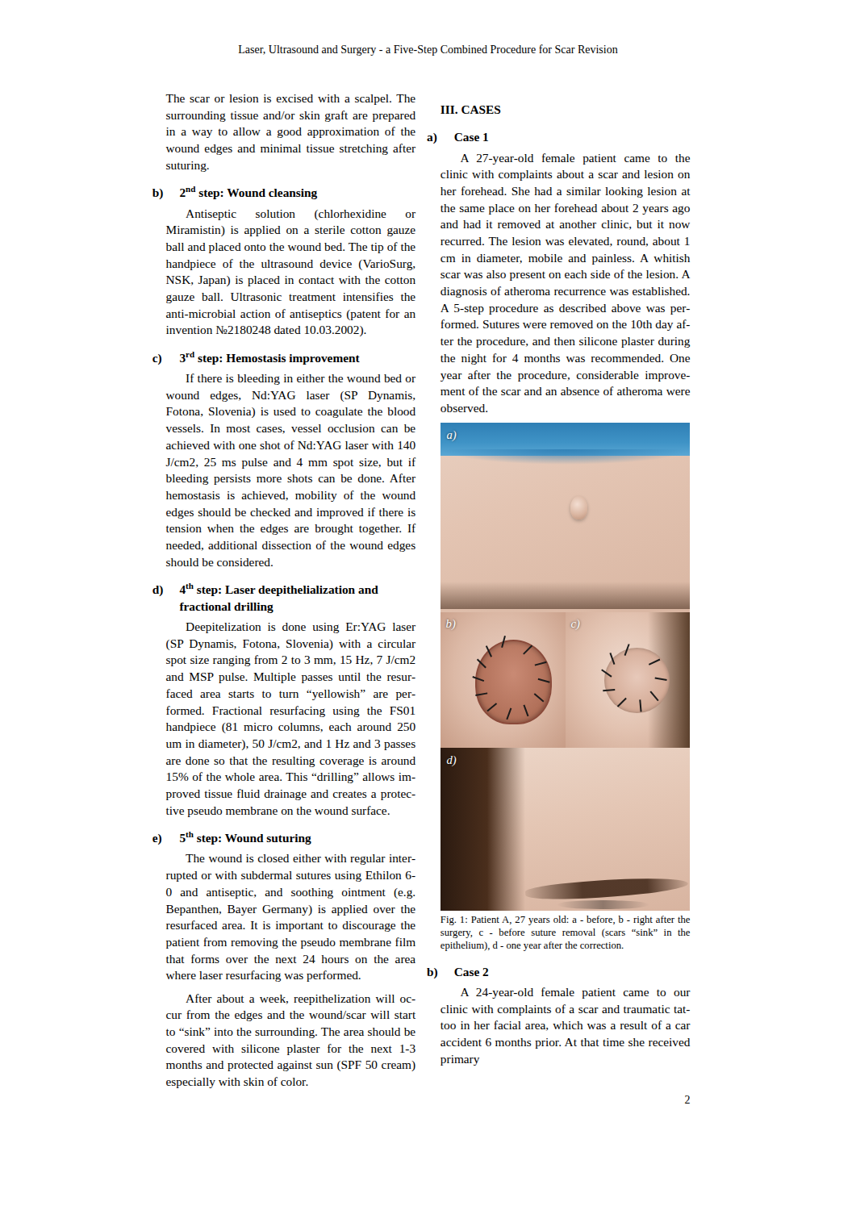Laser, Ultrasound and Surgery - a Five-Step Combined Procedure for Scar Revision
The scar or lesion is excised with a scalpel. The surrounding tissue and/or skin graft are prepared in a way to allow a good approximation of the wound edges and minimal tissue stretching after suturing.
b) 2nd step: Wound cleansing
Antiseptic solution (chlorhexidine or Miramistin) is applied on a sterile cotton gauze ball and placed onto the wound bed. The tip of the handpiece of the ultrasound device (VarioSurg, NSK, Japan) is placed in contact with the cotton gauze ball. Ultrasonic treatment intensifies the anti-microbial action of antiseptics (patent for an invention №2180248 dated 10.03.2002).
c) 3rd step: Hemostasis improvement
If there is bleeding in either the wound bed or wound edges, Nd:YAG laser (SP Dynamis, Fotona, Slovenia) is used to coagulate the blood vessels. In most cases, vessel occlusion can be achieved with one shot of Nd:YAG laser with 140 J/cm2, 25 ms pulse and 4 mm spot size, but if bleeding persists more shots can be done. After hemostasis is achieved, mobility of the wound edges should be checked and improved if there is tension when the edges are brought together. If needed, additional dissection of the wound edges should be considered.
d) 4th step: Laser deepithelialization and fractional drilling
Deepitelization is done using Er:YAG laser (SP Dynamis, Fotona, Slovenia) with a circular spot size ranging from 2 to 3 mm, 15 Hz, 7 J/cm2 and MSP pulse. Multiple passes until the resurfaced area starts to turn “yellowish” are performed. Fractional resurfacing using the FS01 handpiece (81 micro columns, each around 250 um in diameter), 50 J/cm2, and 1 Hz and 3 passes are done so that the resulting coverage is around 15% of the whole area. This “drilling” allows improved tissue fluid drainage and creates a protective pseudo membrane on the wound surface.
e) 5th step: Wound suturing
The wound is closed either with regular interrupted or with subdermal sutures using Ethilon 6-0 and antiseptic, and soothing ointment (e.g. Bepanthen, Bayer Germany) is applied over the resurfaced area. It is important to discourage the patient from removing the pseudo membrane film that forms over the next 24 hours on the area where laser resurfacing was performed.
After about a week, reepithelization will occur from the edges and the wound/scar will start to “sink” into the surrounding. The area should be covered with silicone plaster for the next 1-3 months and protected against sun (SPF 50 cream) especially with skin of color.
III. CASES
a) Case 1
A 27-year-old female patient came to the clinic with complaints about a scar and lesion on her forehead. She had a similar looking lesion at the same place on her forehead about 2 years ago and had it removed at another clinic, but it now recurred. The lesion was elevated, round, about 1 cm in diameter, mobile and painless. A whitish scar was also present on each side of the lesion. A diagnosis of atheroma recurrence was established. A 5-step procedure as described above was performed. Sutures were removed on the 10th day after the procedure, and then silicone plaster during the night for 4 months was recommended. One year after the procedure, considerable improvement of the scar and an absence of atheroma were observed.
a)
b)
c)
d)
Fig. 1: Patient A, 27 years old: a - before, b - right after the surgery, c - before suture removal (scars “sink” in the epithelium), d - one year after the correction.
b) Case 2
A 24-year-old female patient came to our clinic with complaints of a scar and traumatic tattoo in her facial area, which was a result of a car accident 6 months prior. At that time she received primary
2